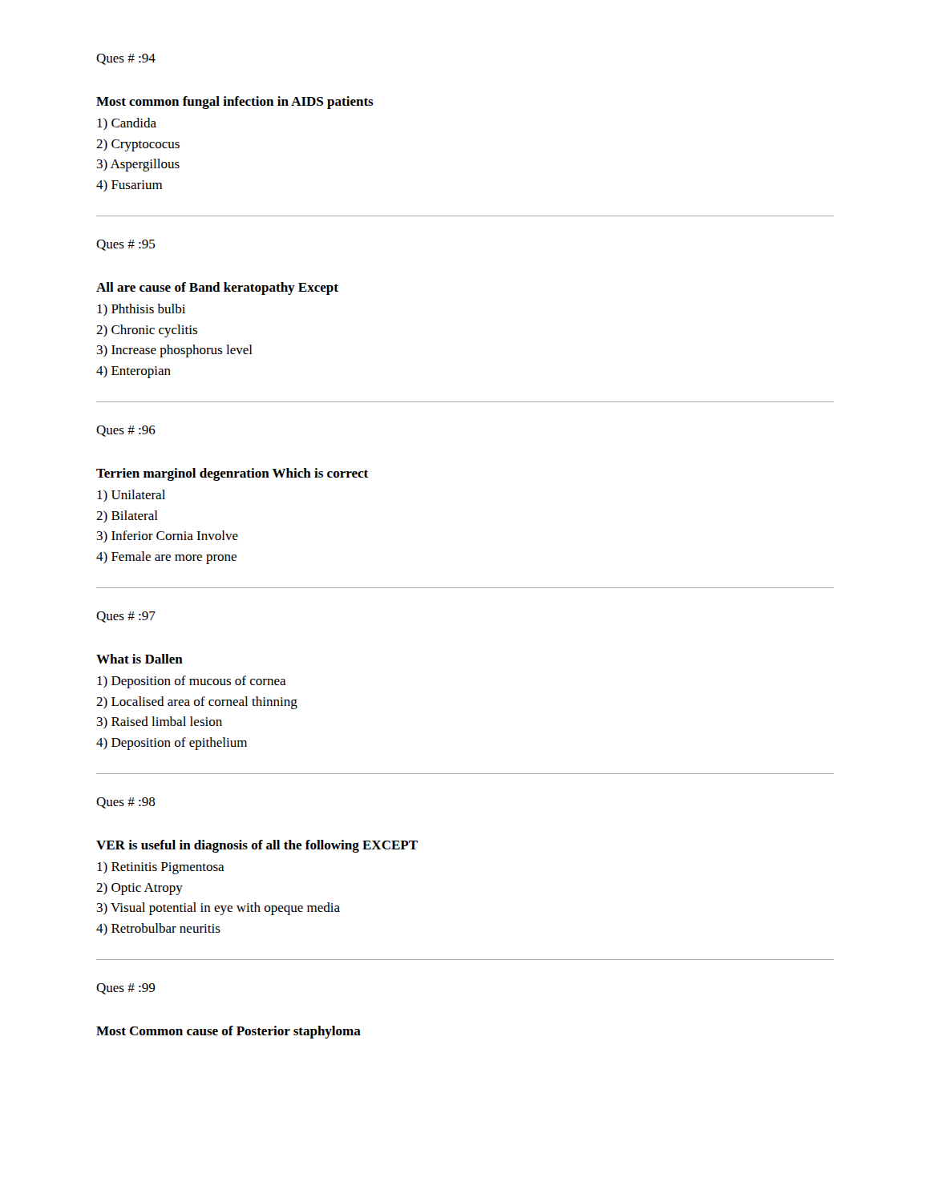Ques # :94
Most common fungal infection in AIDS patients
1) Candida
2) Cryptococus
3) Aspergillous
4) Fusarium
Ques # :95
All are cause of Band keratopathy Except
1) Phthisis bulbi
2) Chronic cyclitis
3) Increase phosphorus level
4) Enteropian
Ques # :96
Terrien marginol degenration Which is correct
1) Unilateral
2) Bilateral
3) Inferior Cornia Involve
4) Female are more prone
Ques # :97
What is Dallen
1) Deposition of mucous of cornea
2) Localised area of corneal thinning
3) Raised limbal lesion
4) Deposition of epithelium
Ques # :98
VER is useful in diagnosis of all the following EXCEPT
1) Retinitis Pigmentosa
2) Optic Atropy
3) Visual potential in eye with opeque media
4) Retrobulbar neuritis
Ques # :99
Most Common cause of Posterior staphyloma